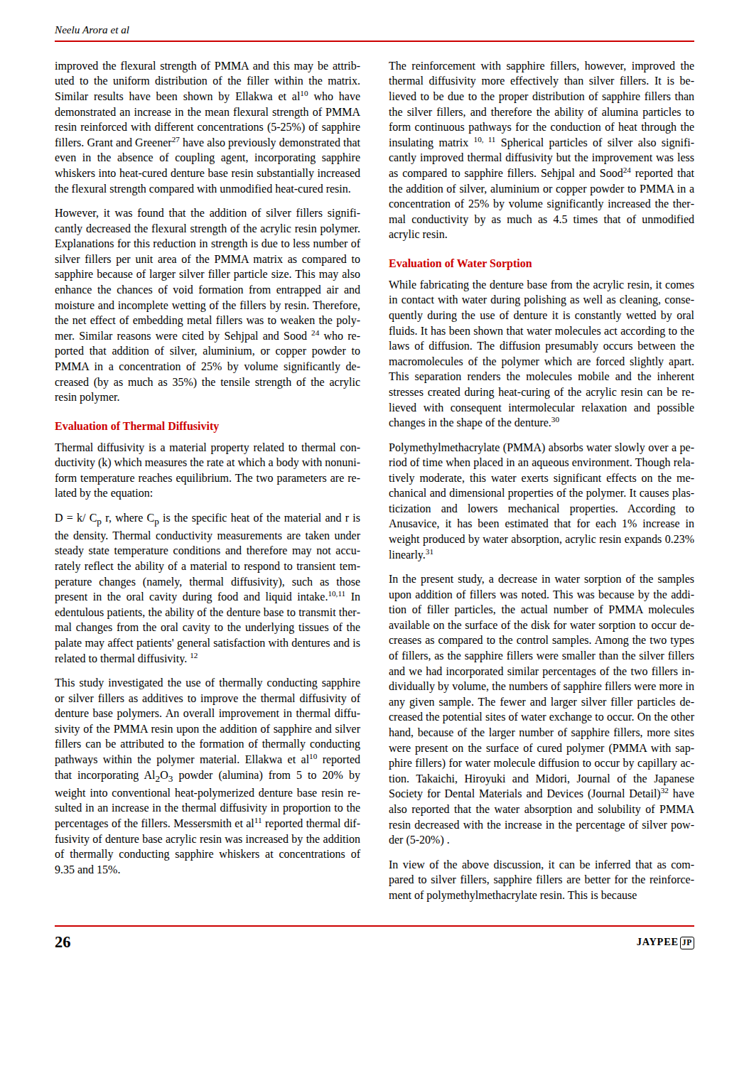Neelu Arora et al
improved the flexural strength of PMMA and this may be attributed to the uniform distribution of the filler within the matrix. Similar results have been shown by Ellakwa et al10 who have demonstrated an increase in the mean flexural strength of PMMA resin reinforced with different concentrations (5-25%) of sapphire fillers. Grant and Greener27 have also previously demonstrated that even in the absence of coupling agent, incorporating sapphire whiskers into heat-cured denture base resin substantially increased the flexural strength compared with unmodified heat-cured resin.
However, it was found that the addition of silver fillers significantly decreased the flexural strength of the acrylic resin polymer. Explanations for this reduction in strength is due to less number of silver fillers per unit area of the PMMA matrix as compared to sapphire because of larger silver filler particle size. This may also enhance the chances of void formation from entrapped air and moisture and incomplete wetting of the fillers by resin. Therefore, the net effect of embedding metal fillers was to weaken the polymer. Similar reasons were cited by Sehjpal and Sood 24 who reported that addition of silver, aluminium, or copper powder to PMMA in a concentration of 25% by volume significantly decreased (by as much as 35%) the tensile strength of the acrylic resin polymer.
Evaluation of Thermal Diffusivity
Thermal diffusivity is a material property related to thermal conductivity (k) which measures the rate at which a body with nonuniform temperature reaches equilibrium. The two parameters are related by the equation:
D = k/ Cp r, where Cp is the specific heat of the material and r is the density. Thermal conductivity measurements are taken under steady state temperature conditions and therefore may not accurately reflect the ability of a material to respond to transient temperature changes (namely, thermal diffusivity), such as those present in the oral cavity during food and liquid intake.10,11 In edentulous patients, the ability of the denture base to transmit thermal changes from the oral cavity to the underlying tissues of the palate may affect patients' general satisfaction with dentures and is related to thermal diffusivity. 12
This study investigated the use of thermally conducting sapphire or silver fillers as additives to improve the thermal diffusivity of denture base polymers. An overall improvement in thermal diffusivity of the PMMA resin upon the addition of sapphire and silver fillers can be attributed to the formation of thermally conducting pathways within the polymer material. Ellakwa et al10 reported that incorporating Al2O3 powder (alumina) from 5 to 20% by weight into conventional heat-polymerized denture base resin resulted in an increase in the thermal diffusivity in proportion to the percentages of the fillers. Messersmith et al11 reported thermal diffusivity of denture base acrylic resin was increased by the addition of thermally conducting sapphire whiskers at concentrations of 9.35 and 15%.
The reinforcement with sapphire fillers, however, improved the thermal diffusivity more effectively than silver fillers. It is believed to be due to the proper distribution of sapphire fillers than the silver fillers, and therefore the ability of alumina particles to form continuous pathways for the conduction of heat through the insulating matrix 10, 11 Spherical particles of silver also significantly improved thermal diffusivity but the improvement was less as compared to sapphire fillers. Sehjpal and Sood24 reported that the addition of silver, aluminium or copper powder to PMMA in a concentration of 25% by volume significantly increased the thermal conductivity by as much as 4.5 times that of unmodified acrylic resin.
Evaluation of Water Sorption
While fabricating the denture base from the acrylic resin, it comes in contact with water during polishing as well as cleaning, consequently during the use of denture it is constantly wetted by oral fluids. It has been shown that water molecules act according to the laws of diffusion. The diffusion presumably occurs between the macromolecules of the polymer which are forced slightly apart. This separation renders the molecules mobile and the inherent stresses created during heat-curing of the acrylic resin can be relieved with consequent intermolecular relaxation and possible changes in the shape of the denture.30
Polymethylmethacrylate (PMMA) absorbs water slowly over a period of time when placed in an aqueous environment. Though relatively moderate, this water exerts significant effects on the mechanical and dimensional properties of the polymer. It causes plasticization and lowers mechanical properties. According to Anusavice, it has been estimated that for each 1% increase in weight produced by water absorption, acrylic resin expands 0.23% linearly.31
In the present study, a decrease in water sorption of the samples upon addition of fillers was noted. This was because by the addition of filler particles, the actual number of PMMA molecules available on the surface of the disk for water sorption to occur decreases as compared to the control samples. Among the two types of fillers, as the sapphire fillers were smaller than the silver fillers and we had incorporated similar percentages of the two fillers individually by volume, the numbers of sapphire fillers were more in any given sample. The fewer and larger silver filler particles decreased the potential sites of water exchange to occur. On the other hand, because of the larger number of sapphire fillers, more sites were present on the surface of cured polymer (PMMA with sapphire fillers) for water molecule diffusion to occur by capillary action. Takaichi, Hiroyuki and Midori, Journal of the Japanese Society for Dental Materials and Devices (Journal Detail)32 have also reported that the water absorption and solubility of PMMA resin decreased with the increase in the percentage of silver powder (5-20%) .
In view of the above discussion, it can be inferred that as compared to silver fillers, sapphire fillers are better for the reinforcement of polymethylmethacrylate resin. This is because
26 JAYPEEJP